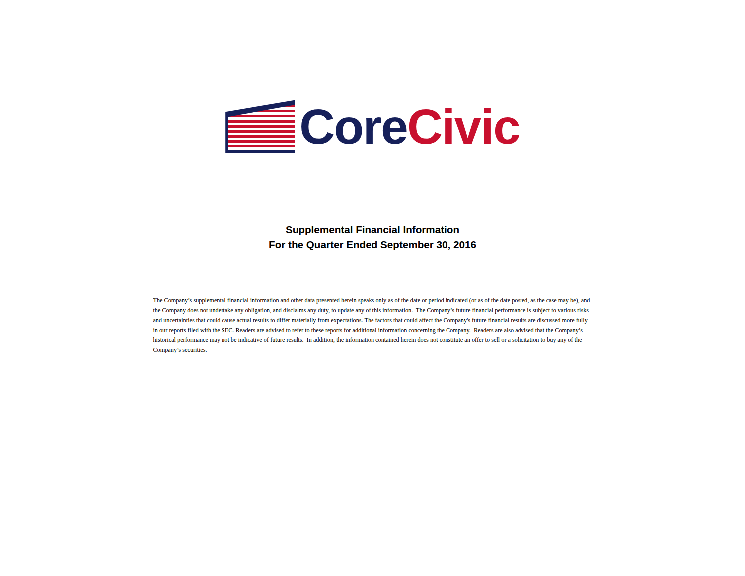Core Civic
Supplemental Financial Information
For the Quarter Ended September 30, 2016
The Company’s supplemental financial information and other data presented herein speaks only as of the date or period indicated (or as of the date posted, as the case may be), and the Company does not undertake any obligation, and disclaims any duty, to update any of this information. The Company’s future financial performance is subject to various risks and uncertainties that could cause actual results to differ materially from expectations. The factors that could affect the Company's future financial results are discussed more fully in our reports filed with the SEC. Readers are advised to refer to these reports for additional information concerning the Company. Readers are also advised that the Company’s historical performance may not be indicative of future results. In addition, the information contained herein does not constitute an offer to sell or a solicitation to buy any of the Company’s securities.